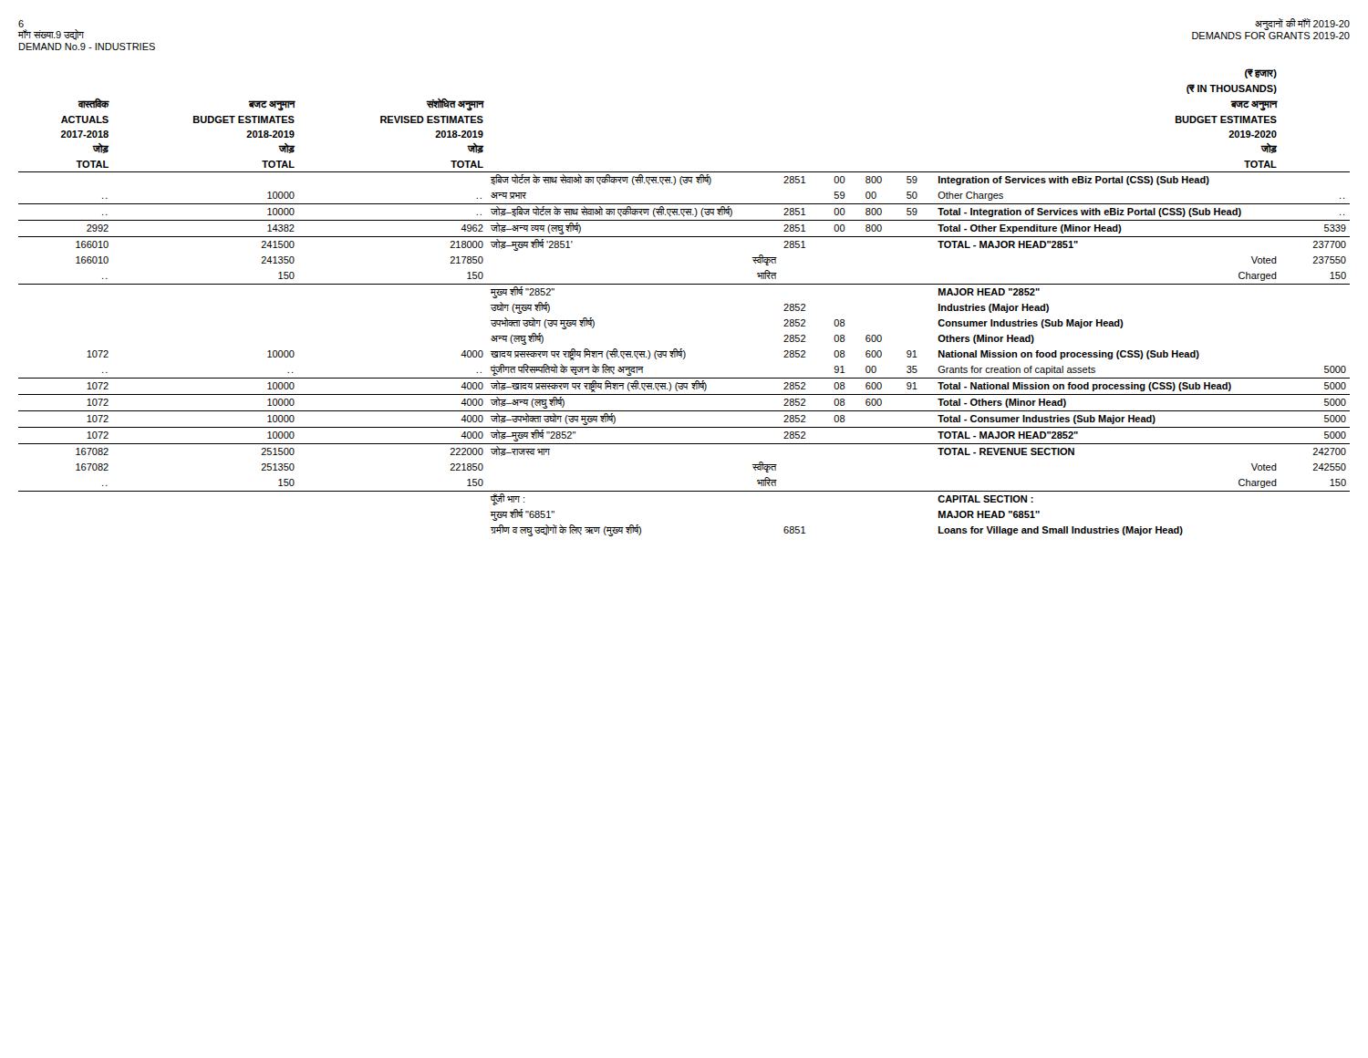6
मॉंग संख्या.9 उद्योग
DEMAND No.9 - INDUSTRIES
अनुदानों की मॉंगें 2019-20
DEMANDS FOR GRANTS 2019-20
| | | | (₹ हजार) |
| --- | --- | --- | --- |
| | | | (₹ IN THOUSANDS) |
| वास्तविक | बजट अनुमान | संशोधित अनुमान | | | बजट अनुमान |
| ACTUALS | BUDGET ESTIMATES | REVISED ESTIMATES | | | BUDGET ESTIMATES |
| 2017-2018 | 2018-2019 | 2018-2019 | | | 2019-2020 |
| जोड़ | जोड़ | जोड़ | | | जोड़ |
| TOTAL | TOTAL | TOTAL | | | TOTAL |
| | | | इबिज पोर्टल के साथ सेवाओ का एकीकरण (सी.एस.एस.) (उप शीर्ष) | 2851 | 00 | 800 | 59 | Integration of Services with eBiz Portal (CSS) (Sub Head) | |
| .. | 10000 | .. | अन्य प्रभार | | 59 | 00 | 50 | Other Charges | .. |
| .. | 10000 | .. | जोड़–इबिज पोर्टल के साथ सेवाओ का एकीकरण (सी.एस.एस.) (उप शीर्ष) | 2851 | 00 | 800 | 59 | Total - Integration of Services with eBiz Portal (CSS) (Sub Head) | .. |
| 2992 | 14382 | 4962 | जोड़–अन्य व्यय (लघु शीर्ष) | 2851 | 00 | 800 | | Total - Other Expenditure (Minor Head) | 5339 |
| 166010 | 241500 | 218000 | जोड़–मुख्य शीर्ष '2851' | 2851 | | | | TOTAL - MAJOR HEAD"2851" | 237700 |
| 166010 | 241350 | 217850 | स्वीकृत | | | | | Voted | 237550 |
| .. | 150 | 150 | भारित | | | | | Charged | 150 |
| | | | मुख्य शीर्ष "2852" | | | | | MAJOR HEAD "2852" | |
| | | | उघोग (मुख्य शीर्ष) | 2852 | | | | Industries (Major Head) | |
| | | | उपभोक्ता उघोग (उप मुख्य शीर्ष) | 2852 | 08 | | | Consumer Industries (Sub Major Head) | |
| | | | अन्य (लघु शीर्ष) | 2852 | 08 | 600 | | Others (Minor Head) | |
| 1072 | 10000 | 4000 | खादय प्रसस्करण पर राष्ट्रीय मिशन (सी.एस.एस.) (उप शीर्ष) | 2852 | 08 | 600 | 91 | National Mission on food processing (CSS) (Sub Head) | |
| .. | .. | .. | पूंजीगत परिसम्पतियो के सृजन के लिए अनुदान | | 91 | 00 | 35 | Grants for creation of capital assets | 5000 |
| 1072 | 10000 | 4000 | जोड़–खादय प्रसस्करण पर राष्ट्रीय मिशन (सी.एस.एस.) (उप शीर्ष) | 2852 | 08 | 600 | 91 | Total - National Mission on food processing (CSS) (Sub Head) | 5000 |
| 1072 | 10000 | 4000 | जोड़–अन्य (लघु शीर्ष) | 2852 | 08 | 600 | | Total - Others (Minor Head) | 5000 |
| 1072 | 10000 | 4000 | जोड़–उपभोक्ता उघोग (उप मुख्य शीर्ष) | 2852 | 08 | | | Total - Consumer Industries (Sub Major Head) | 5000 |
| 1072 | 10000 | 4000 | जोड़–मुख्य शीर्ष "2852" | 2852 | | | | TOTAL - MAJOR HEAD"2852" | 5000 |
| 167082 | 251500 | 222000 | जोड़–राजस्व भाग | | | | | TOTAL - REVENUE SECTION | 242700 |
| 167082 | 251350 | 221850 | स्वीकृत | | | | | Voted | 242550 |
| .. | 150 | 150 | भारित | | | | | Charged | 150 |
| | | | पूँजी भाग : | | | | | CAPITAL SECTION : | |
| | | | मुख्य शीर्ष "6851" | | | | | MAJOR HEAD "6851'' | |
| | | | ग्रमीण व लघु उद्योगों के लिए ऋण (मुख्य शीर्ष) | 6851 | | | | Loans for Village and Small Industries (Major Head) | |